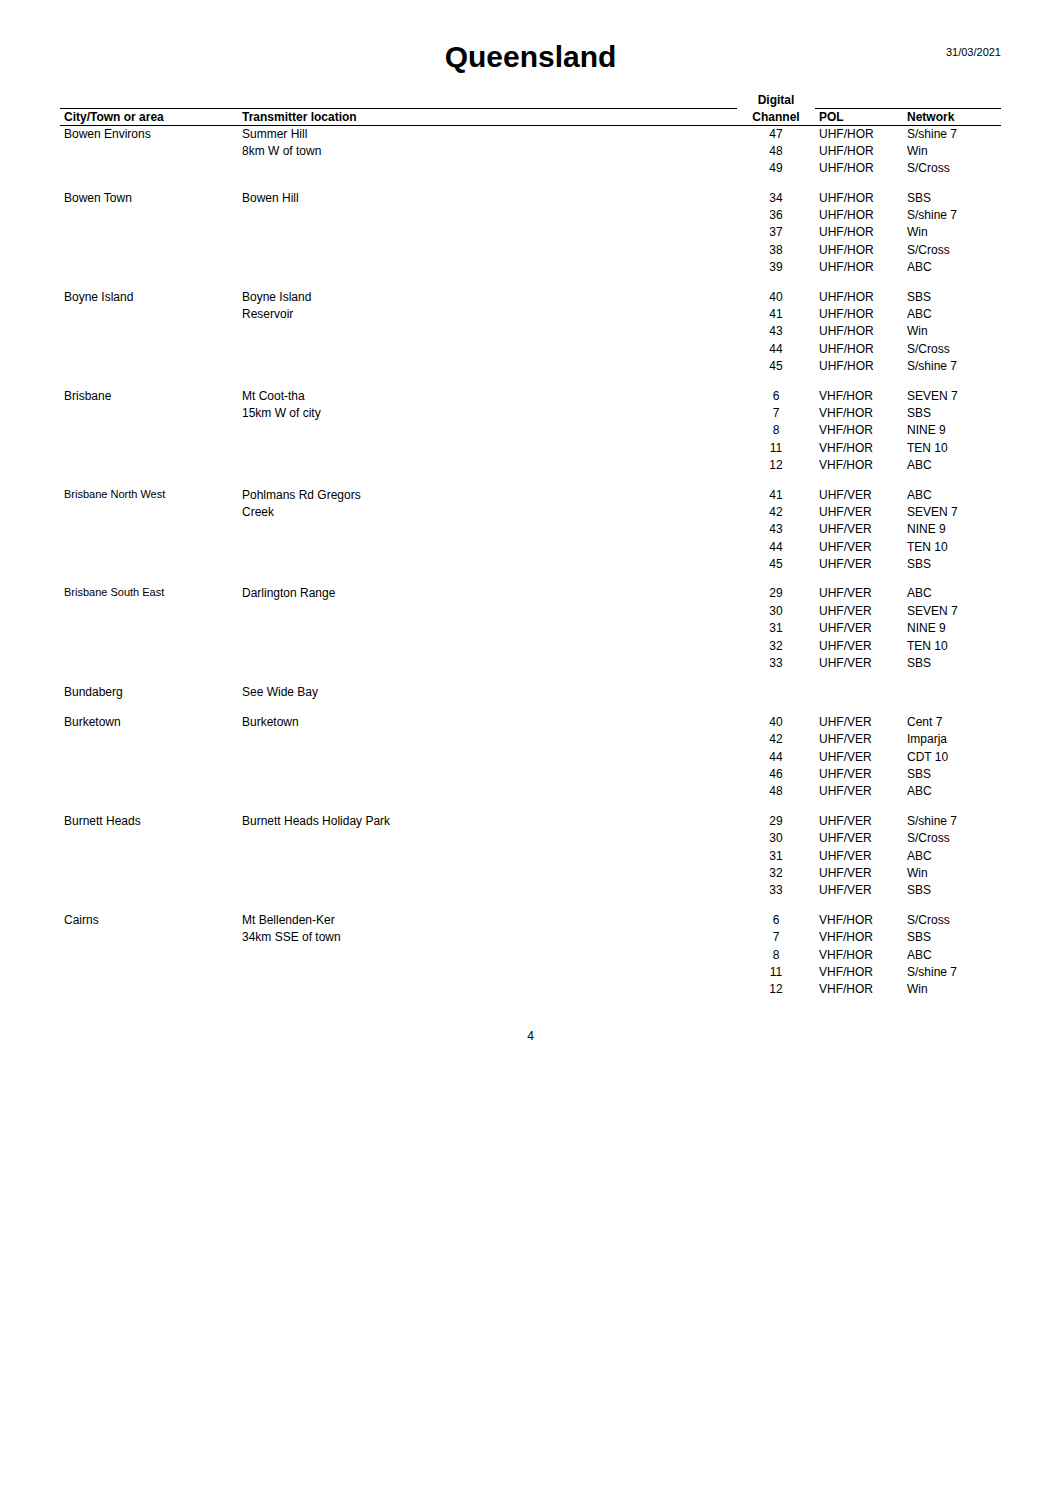31/03/2021
Queensland
| | | Digital | | |
| --- | --- | --- | --- | --- |
| City/Town or area | Transmitter location | Channel | POL | Network |
| Bowen Environs | Summer Hill | 47 | UHF/HOR | S/shine 7 |
| | 8km W of town | 48 | UHF/HOR | Win |
| | | 49 | UHF/HOR | S/Cross |
| Bowen Town | Bowen Hill | 34 | UHF/HOR | SBS |
| | | 36 | UHF/HOR | S/shine 7 |
| | | 37 | UHF/HOR | Win |
| | | 38 | UHF/HOR | S/Cross |
| | | 39 | UHF/HOR | ABC |
| Boyne Island | Boyne Island | 40 | UHF/HOR | SBS |
| | Reservoir | 41 | UHF/HOR | ABC |
| | | 43 | UHF/HOR | Win |
| | | 44 | UHF/HOR | S/Cross |
| | | 45 | UHF/HOR | S/shine 7 |
| Brisbane | Mt Coot-tha | 6 | VHF/HOR | SEVEN 7 |
| | 15km W of city | 7 | VHF/HOR | SBS |
| | | 8 | VHF/HOR | NINE 9 |
| | | 11 | VHF/HOR | TEN 10 |
| | | 12 | VHF/HOR | ABC |
| Brisbane North West | Pohlmans Rd Gregors | 41 | UHF/VER | ABC |
| | Creek | 42 | UHF/VER | SEVEN 7 |
| | | 43 | UHF/VER | NINE 9 |
| | | 44 | UHF/VER | TEN 10 |
| | | 45 | UHF/VER | SBS |
| Brisbane South East | Darlington Range | 29 | UHF/VER | ABC |
| | | 30 | UHF/VER | SEVEN 7 |
| | | 31 | UHF/VER | NINE 9 |
| | | 32 | UHF/VER | TEN 10 |
| | | 33 | UHF/VER | SBS |
| Bundaberg | See Wide Bay | | | |
| Burketown | Burketown | 40 | UHF/VER | Cent 7 |
| | | 42 | UHF/VER | Imparja |
| | | 44 | UHF/VER | CDT 10 |
| | | 46 | UHF/VER | SBS |
| | | 48 | UHF/VER | ABC |
| Burnett Heads | Burnett Heads Holiday Park | 29 | UHF/VER | S/shine 7 |
| | | 30 | UHF/VER | S/Cross |
| | | 31 | UHF/VER | ABC |
| | | 32 | UHF/VER | Win |
| | | 33 | UHF/VER | SBS |
| Cairns | Mt Bellenden-Ker | 6 | VHF/HOR | S/Cross |
| | 34km SSE of town | 7 | VHF/HOR | SBS |
| | | 8 | VHF/HOR | ABC |
| | | 11 | VHF/HOR | S/shine 7 |
| | | 12 | VHF/HOR | Win |
4